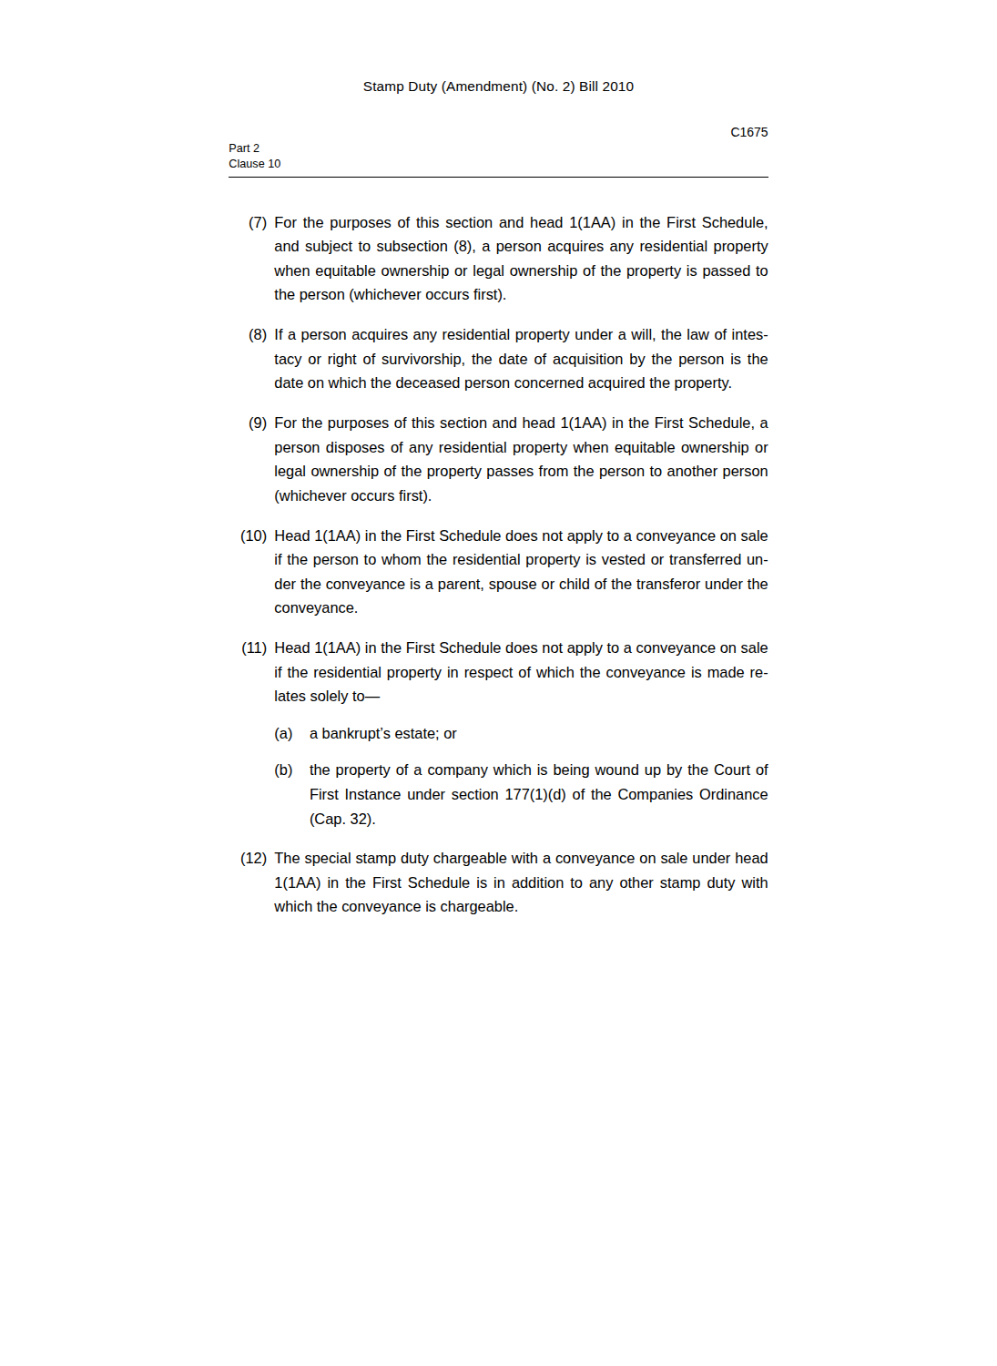Stamp Duty (Amendment) (No. 2) Bill 2010
C1675
Part 2
Clause 10
(7) For the purposes of this section and head 1(1AA) in the First Schedule, and subject to subsection (8), a person acquires any residential property when equitable ownership or legal ownership of the property is passed to the person (whichever occurs first).
(8) If a person acquires any residential property under a will, the law of intestacy or right of survivorship, the date of acquisition by the person is the date on which the deceased person concerned acquired the property.
(9) For the purposes of this section and head 1(1AA) in the First Schedule, a person disposes of any residential property when equitable ownership or legal ownership of the property passes from the person to another person (whichever occurs first).
(10) Head 1(1AA) in the First Schedule does not apply to a conveyance on sale if the person to whom the residential property is vested or transferred under the conveyance is a parent, spouse or child of the transferor under the conveyance.
(11) Head 1(1AA) in the First Schedule does not apply to a conveyance on sale if the residential property in respect of which the conveyance is made relates solely to—
(a) a bankrupt’s estate; or
(b) the property of a company which is being wound up by the Court of First Instance under section 177(1)(d) of the Companies Ordinance (Cap. 32).
(12) The special stamp duty chargeable with a conveyance on sale under head 1(1AA) in the First Schedule is in addition to any other stamp duty with which the conveyance is chargeable.